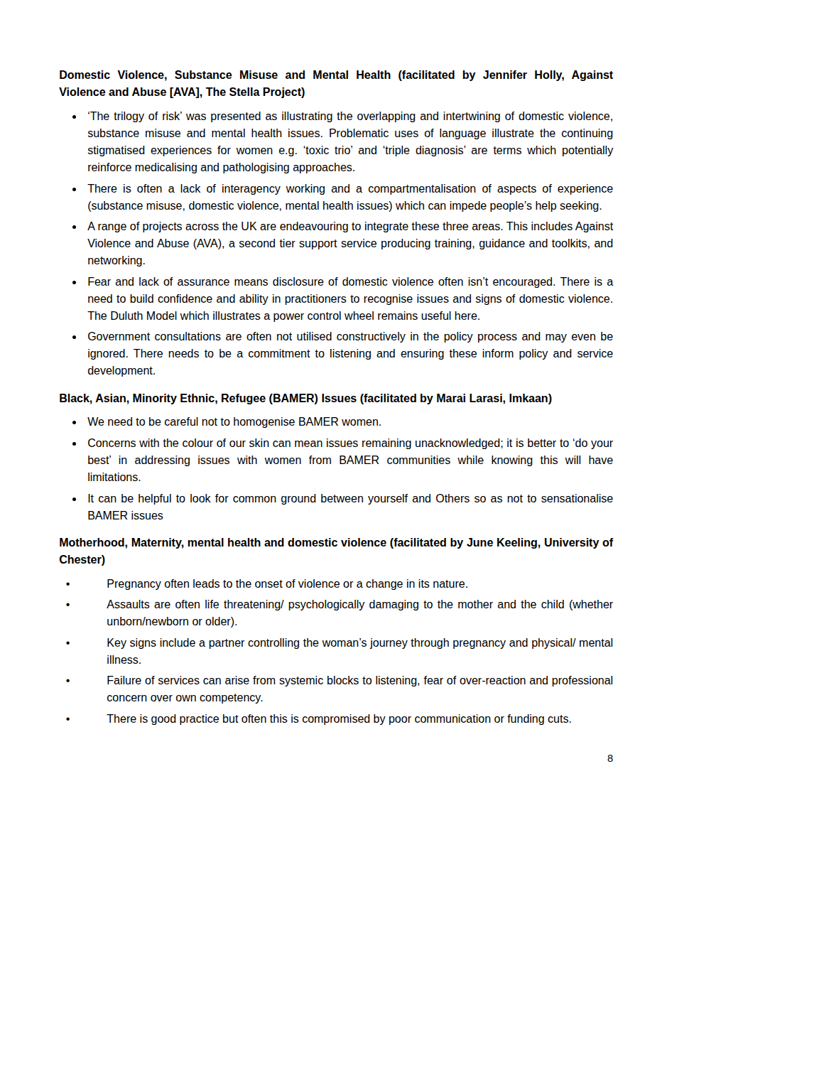Domestic Violence, Substance Misuse and Mental Health (facilitated by Jennifer Holly, Against Violence and Abuse [AVA], The Stella Project)
‘The trilogy of risk’ was presented as illustrating the overlapping and intertwining of domestic violence, substance misuse and mental health issues. Problematic uses of language illustrate the continuing stigmatised experiences for women e.g. ‘toxic trio’ and ‘triple diagnosis’ are terms which potentially reinforce medicalising and pathologising approaches.
There is often a lack of interagency working and a compartmentalisation of aspects of experience (substance misuse, domestic violence, mental health issues) which can impede people’s help seeking.
A range of projects across the UK are endeavouring to integrate these three areas. This includes Against Violence and Abuse (AVA), a second tier support service producing training, guidance and toolkits, and networking.
Fear and lack of assurance means disclosure of domestic violence often isn’t encouraged. There is a need to build confidence and ability in practitioners to recognise issues and signs of domestic violence. The Duluth Model which illustrates a power control wheel remains useful here.
Government consultations are often not utilised constructively in the policy process and may even be ignored. There needs to be a commitment to listening and ensuring these inform policy and service development.
Black, Asian, Minority Ethnic, Refugee (BAMER) Issues (facilitated by Marai Larasi, Imkaan)
We need to be careful not to homogenise BAMER women.
Concerns with the colour of our skin can mean issues remaining unacknowledged; it is better to ‘do your best’ in addressing issues with women from BAMER communities while knowing this will have limitations.
It can be helpful to look for common ground between yourself and Others so as not to sensationalise BAMER issues
Motherhood, Maternity, mental health and domestic violence (facilitated by June Keeling, University of Chester)
Pregnancy often leads to the onset of violence or a change in its nature.
Assaults are often life threatening/ psychologically damaging to the mother and the child (whether unborn/newborn or older).
Key signs include a partner controlling the woman’s journey through pregnancy and physical/ mental illness.
Failure of services can arise from systemic blocks to listening, fear of over-reaction and professional concern over own competency.
There is good practice but often this is compromised by poor communication or funding cuts.
8